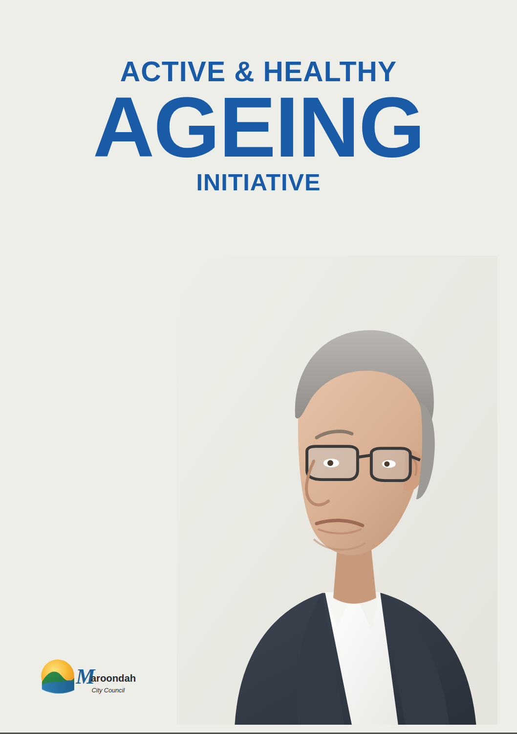Active & Healthy Ageing Initiative
Portrait of an older man with grey hair and glasses, looking to the left.
M aroondah City Council